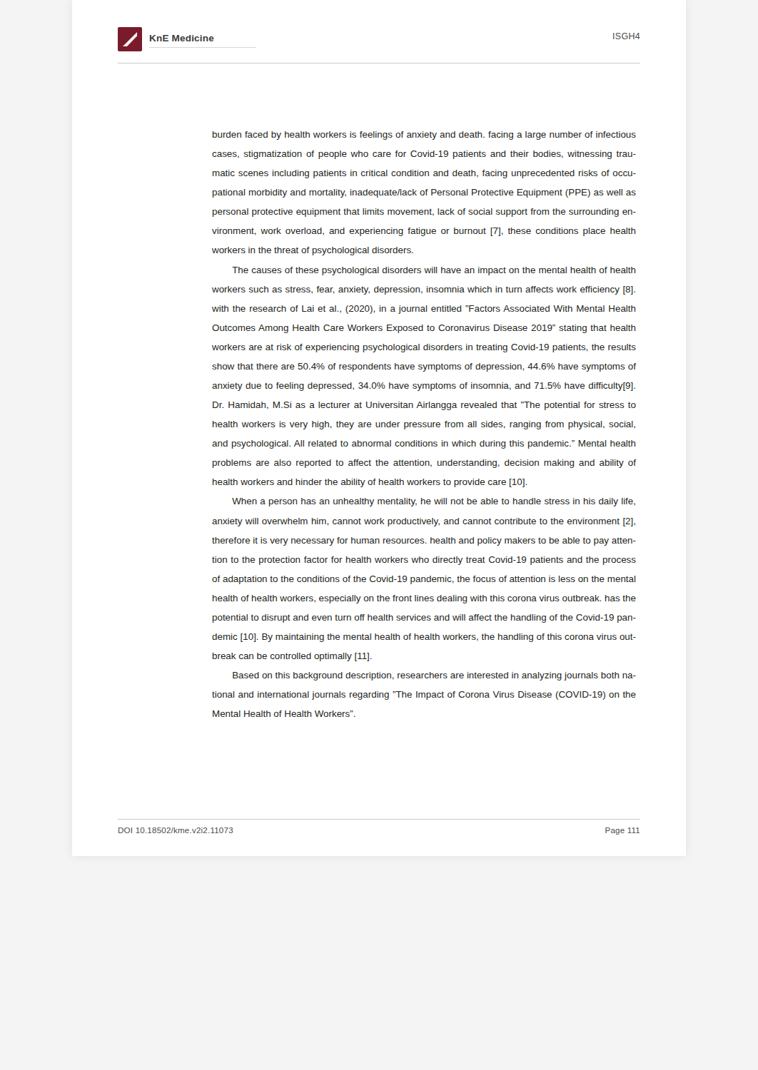KnE Medicine
ISGH4
burden faced by health workers is feelings of anxiety and death. facing a large number of infectious cases, stigmatization of people who care for Covid-19 patients and their bodies, witnessing traumatic scenes including patients in critical condition and death, facing unprecedented risks of occupational morbidity and mortality, inadequate/lack of Personal Protective Equipment (PPE) as well as personal protective equipment that limits movement, lack of social support from the surrounding environment, work overload, and experiencing fatigue or burnout [7], these conditions place health workers in the threat of psychological disorders.
The causes of these psychological disorders will have an impact on the mental health of health workers such as stress, fear, anxiety, depression, insomnia which in turn affects work efficiency [8]. with the research of Lai et al., (2020), in a journal entitled ”Factors Associated With Mental Health Outcomes Among Health Care Workers Exposed to Coronavirus Disease 2019” stating that health workers are at risk of experiencing psychological disorders in treating Covid-19 patients, the results show that there are 50.4% of respondents have symptoms of depression, 44.6% have symptoms of anxiety due to feeling depressed, 34.0% have symptoms of insomnia, and 71.5% have difficulty[9]. Dr. Hamidah, M.Si as a lecturer at Universitan Airlangga revealed that ”The potential for stress to health workers is very high, they are under pressure from all sides, ranging from physical, social, and psychological. All related to abnormal conditions in which during this pandemic.” Mental health problems are also reported to affect the attention, understanding, decision making and ability of health workers and hinder the ability of health workers to provide care [10].
When a person has an unhealthy mentality, he will not be able to handle stress in his daily life, anxiety will overwhelm him, cannot work productively, and cannot contribute to the environment [2], therefore it is very necessary for human resources. health and policy makers to be able to pay attention to the protection factor for health workers who directly treat Covid-19 patients and the process of adaptation to the conditions of the Covid-19 pandemic, the focus of attention is less on the mental health of health workers, especially on the front lines dealing with this corona virus outbreak. has the potential to disrupt and even turn off health services and will affect the handling of the Covid-19 pandemic [10]. By maintaining the mental health of health workers, the handling of this corona virus outbreak can be controlled optimally [11].
Based on this background description, researchers are interested in analyzing journals both national and international journals regarding ”The Impact of Corona Virus Disease (COVID-19) on the Mental Health of Health Workers”.
DOI 10.18502/kme.v2i2.11073
Page 111